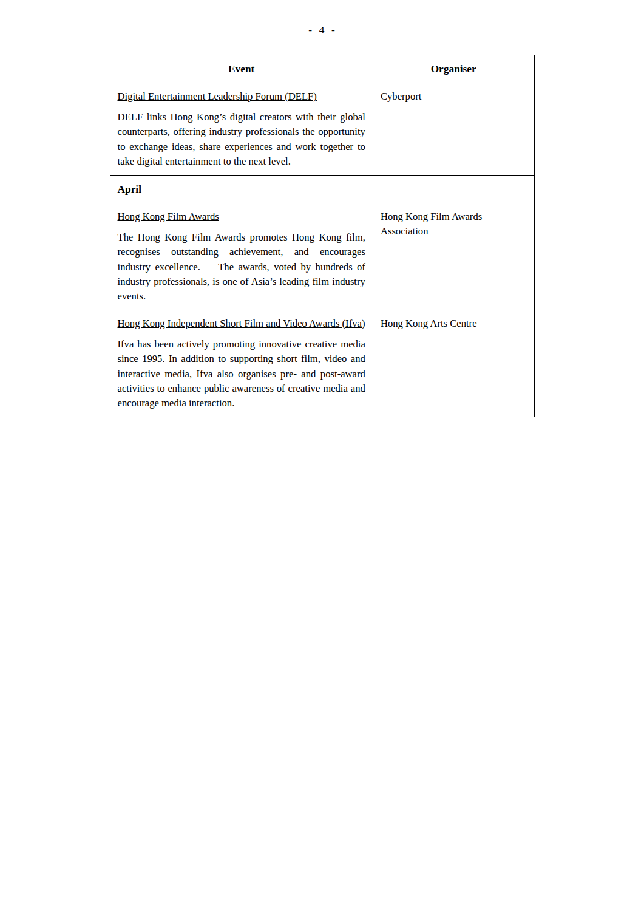- 4 -
| Event | Organiser |
| --- | --- |
| Digital Entertainment Leadership Forum (DELF) DELF links Hong Kong’s digital creators with their global counterparts, offering industry professionals the opportunity to exchange ideas, share experiences and work together to take digital entertainment to the next level. | Cyberport |
| April |
| Hong Kong Film Awards The Hong Kong Film Awards promotes Hong Kong film, recognises outstanding achievement, and encourages industry excellence. The awards, voted by hundreds of industry professionals, is one of Asia’s leading film industry events. | Hong Kong Film Awards Association |
| Hong Kong Independent Short Film and Video Awards (Ifva) Ifva has been actively promoting innovative creative media since 1995. In addition to supporting short film, video and interactive media, Ifva also organises pre- and post-award activities to enhance public awareness of creative media and encourage media interaction. | Hong Kong Arts Centre |